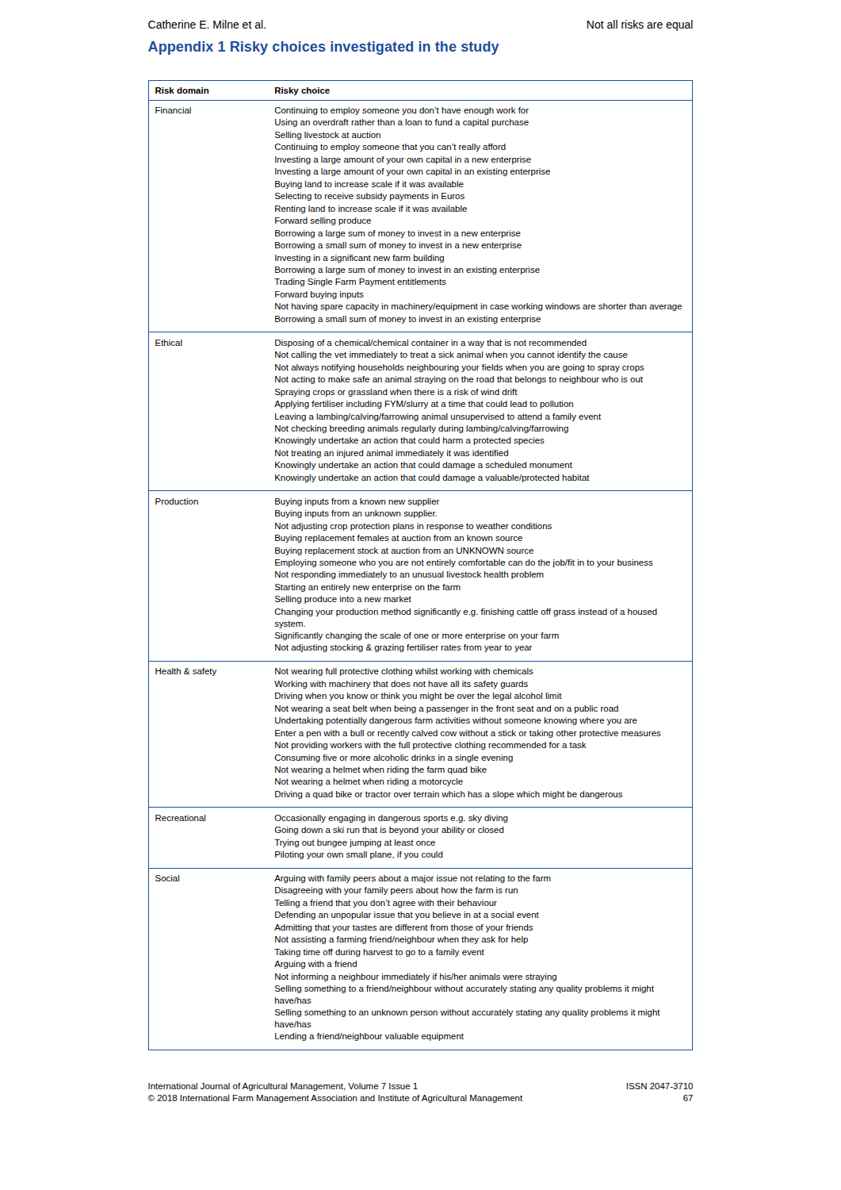Catherine E. Milne et al.
Not all risks are equal
Appendix 1 Risky choices investigated in the study
| Risk domain | Risky choice |
| --- | --- |
| Financial | Continuing to employ someone you don’t have enough work for Using an overdraft rather than a loan to fund a capital purchase Selling livestock at auction Continuing to employ someone that you can’t really afford Investing a large amount of your own capital in a new enterprise Investing a large amount of your own capital in an existing enterprise Buying land to increase scale if it was available Selecting to receive subsidy payments in Euros Renting land to increase scale if it was available Forward selling produce Borrowing a large sum of money to invest in a new enterprise Borrowing a small sum of money to invest in a new enterprise Investing in a significant new farm building Borrowing a large sum of money to invest in an existing enterprise Trading Single Farm Payment entitlements Forward buying inputs Not having spare capacity in machinery/equipment in case working windows are shorter than average Borrowing a small sum of money to invest in an existing enterprise |
| Ethical | Disposing of a chemical/chemical container in a way that is not recommended Not calling the vet immediately to treat a sick animal when you cannot identify the cause Not always notifying households neighbouring your fields when you are going to spray crops Not acting to make safe an animal straying on the road that belongs to neighbour who is out Spraying crops or grassland when there is a risk of wind drift Applying fertiliser including FYM/slurry at a time that could lead to pollution Leaving a lambing/calving/farrowing animal unsupervised to attend a family event Not checking breeding animals regularly during lambing/calving/farrowing Knowingly undertake an action that could harm a protected species Not treating an injured animal immediately it was identified Knowingly undertake an action that could damage a scheduled monument Knowingly undertake an action that could damage a valuable/protected habitat |
| Production | Buying inputs from a known new supplier Buying inputs from an unknown supplier. Not adjusting crop protection plans in response to weather conditions Buying replacement females at auction from an known source Buying replacement stock at auction from an UNKNOWN source Employing someone who you are not entirely comfortable can do the job/fit in to your business Not responding immediately to an unusual livestock health problem Starting an entirely new enterprise on the farm Selling produce into a new market Changing your production method significantly e.g. finishing cattle off grass instead of a housed system. Significantly changing the scale of one or more enterprise on your farm Not adjusting stocking & grazing fertiliser rates from year to year |
| Health & safety | Not wearing full protective clothing whilst working with chemicals Working with machinery that does not have all its safety guards Driving when you know or think you might be over the legal alcohol limit Not wearing a seat belt when being a passenger in the front seat and on a public road Undertaking potentially dangerous farm activities without someone knowing where you are Enter a pen with a bull or recently calved cow without a stick or taking other protective measures Not providing workers with the full protective clothing recommended for a task Consuming five or more alcoholic drinks in a single evening Not wearing a helmet when riding the farm quad bike Not wearing a helmet when riding a motorcycle Driving a quad bike or tractor over terrain which has a slope which might be dangerous |
| Recreational | Occasionally engaging in dangerous sports e.g. sky diving Going down a ski run that is beyond your ability or closed Trying out bungee jumping at least once Piloting your own small plane, if you could |
| Social | Arguing with family peers about a major issue not relating to the farm Disagreeing with your family peers about how the farm is run Telling a friend that you don’t agree with their behaviour Defending an unpopular issue that you believe in at a social event Admitting that your tastes are different from those of your friends Not assisting a farming friend/neighbour when they ask for help Taking time off during harvest to go to a family event Arguing with a friend Not informing a neighbour immediately if his/her animals were straying Selling something to a friend/neighbour without accurately stating any quality problems it might have/has Selling something to an unknown person without accurately stating any quality problems it might have/has Lending a friend/neighbour valuable equipment |
International Journal of Agricultural Management, Volume 7 Issue 1
© 2018 International Farm Management Association and Institute of Agricultural Management
ISSN 2047-3710
67